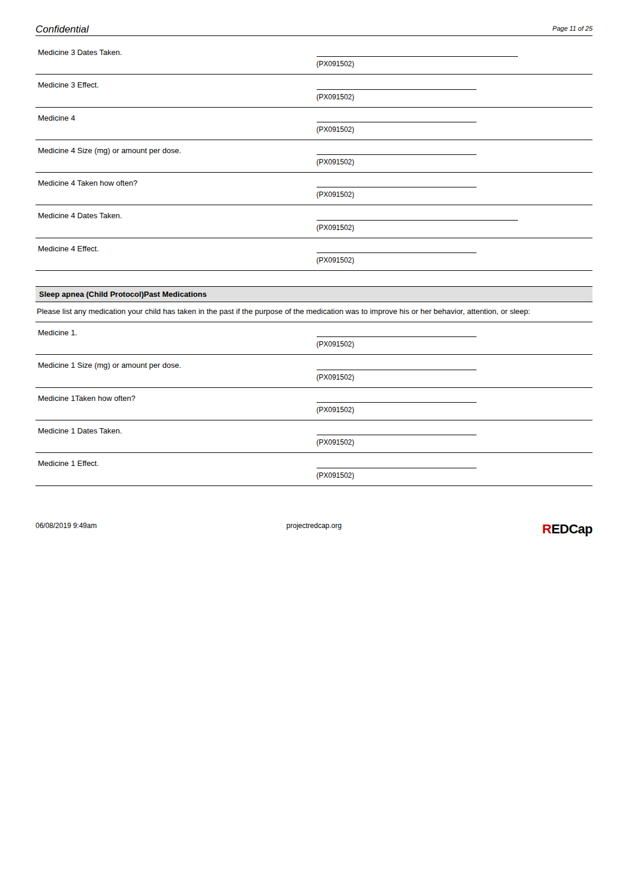Confidential
Page 11 of 25
| Medicine 3 Dates Taken. | (PX091502) |
| Medicine 3 Effect. | (PX091502) |
| Medicine 4 | (PX091502) |
| Medicine 4 Size (mg) or amount per dose. | (PX091502) |
| Medicine 4 Taken how often? | (PX091502) |
| Medicine 4 Dates Taken. | (PX091502) |
| Medicine 4 Effect. | (PX091502) |
Sleep apnea (Child Protocol)Past Medications
Please list any medication your child has taken in the past if the purpose of the medication was to improve his or her behavior, attention, or sleep:
| Medicine 1. | (PX091502) |
| Medicine 1 Size (mg) or amount per dose. | (PX091502) |
| Medicine 1Taken how often? | (PX091502) |
| Medicine 1 Dates Taken. | (PX091502) |
| Medicine 1 Effect. | (PX091502) |
06/08/2019 9:49am projectredcap.org REDCap